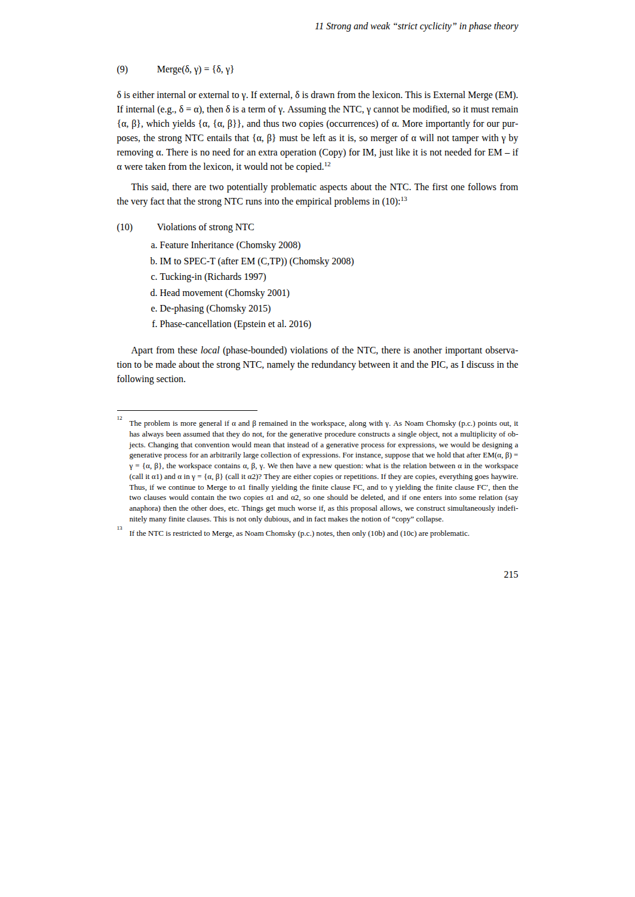11 Strong and weak “strict cyclicity” in phase theory
(9) Merge(δ, γ) = {δ, γ}
δ is either internal or external to γ. If external, δ is drawn from the lexicon. This is External Merge (EM). If internal (e.g., δ = α), then δ is a term of γ. Assuming the NTC, γ cannot be modified, so it must remain {α, β}, which yields {α, {α, β}}, and thus two copies (occurrences) of α. More importantly for our purposes, the strong NTC entails that {α, β} must be left as it is, so merger of α will not tamper with γ by removing α. There is no need for an extra operation (Copy) for IM, just like it is not needed for EM – if α were taken from the lexicon, it would not be copied.12
This said, there are two potentially problematic aspects about the NTC. The first one follows from the very fact that the strong NTC runs into the empirical problems in (10):13
(10) Violations of strong NTC
Feature Inheritance (Chomsky 2008)
IM to SPEC-T (after EM (C,TP)) (Chomsky 2008)
Tucking-in (Richards 1997)
Head movement (Chomsky 2001)
De-phasing (Chomsky 2015)
Phase-cancellation (Epstein et al. 2016)
Apart from these local (phase-bounded) violations of the NTC, there is another important observation to be made about the strong NTC, namely the redundancy between it and the PIC, as I discuss in the following section.
12The problem is more general if α and β remained in the workspace, along with γ. As Noam Chomsky (p.c.) points out, it has always been assumed that they do not, for the generative procedure constructs a single object, not a multiplicity of objects. Changing that convention would mean that instead of a generative process for expressions, we would be designing a generative process for an arbitrarily large collection of expressions. For instance, suppose that we hold that after EM(α, β) = γ = {α, β}, the workspace contains α, β, γ. We then have a new question: what is the relation between α in the workspace (call it α1) and α in γ = {α, β} (call it α2)? They are either copies or repetitions. If they are copies, everything goes haywire. Thus, if we continue to Merge to α1 finally yielding the finite clause FC, and to γ yielding the finite clause FC′, then the two clauses would contain the two copies α1 and α2, so one should be deleted, and if one enters into some relation (say anaphora) then the other does, etc. Things get much worse if, as this proposal allows, we construct simultaneously indefinitely many finite clauses. This is not only dubious, and in fact makes the notion of “copy” collapse.
13If the NTC is restricted to Merge, as Noam Chomsky (p.c.) notes, then only (10b) and (10c) are problematic.
215